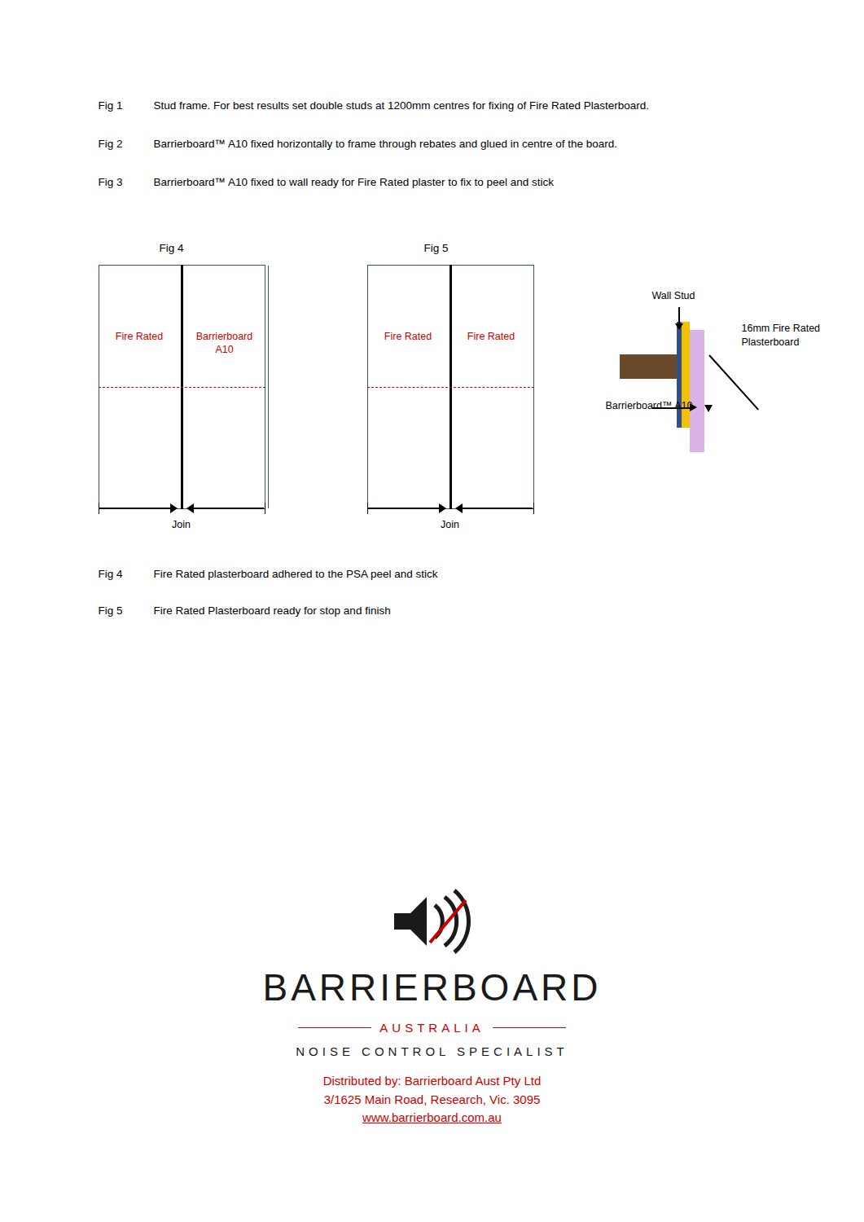Fig 1
Stud frame. For best results set double studs at 1200mm centres for fixing of Fire Rated Plasterboard.
Fig 2
Barrierboard™ A10 fixed horizontally to frame through rebates and glued in centre of the board.
Fig 3
Barrierboard™ A10 fixed to wall ready for Fire Rated plaster to fix to peel and stick
Fig 4
Fig 5
Fire Rated
Barrierboard
A10
Join
Fire Rated
Fire Rated
Join
Wall Stud
16mm Fire Rated
Plasterboard
Barrierboard™ A10
Fig 4
Fire Rated plasterboard adhered to the PSA peel and stick
Fig 5
Fire Rated Plasterboard ready for stop and finish
BARRIERBOARD
AUSTRALIA
NOISE CONTROL SPECIALIST
Distributed by: Barrierboard Aust Pty Ltd
3/1625 Main Road, Research, Vic. 3095
www.barrierboard.com.au